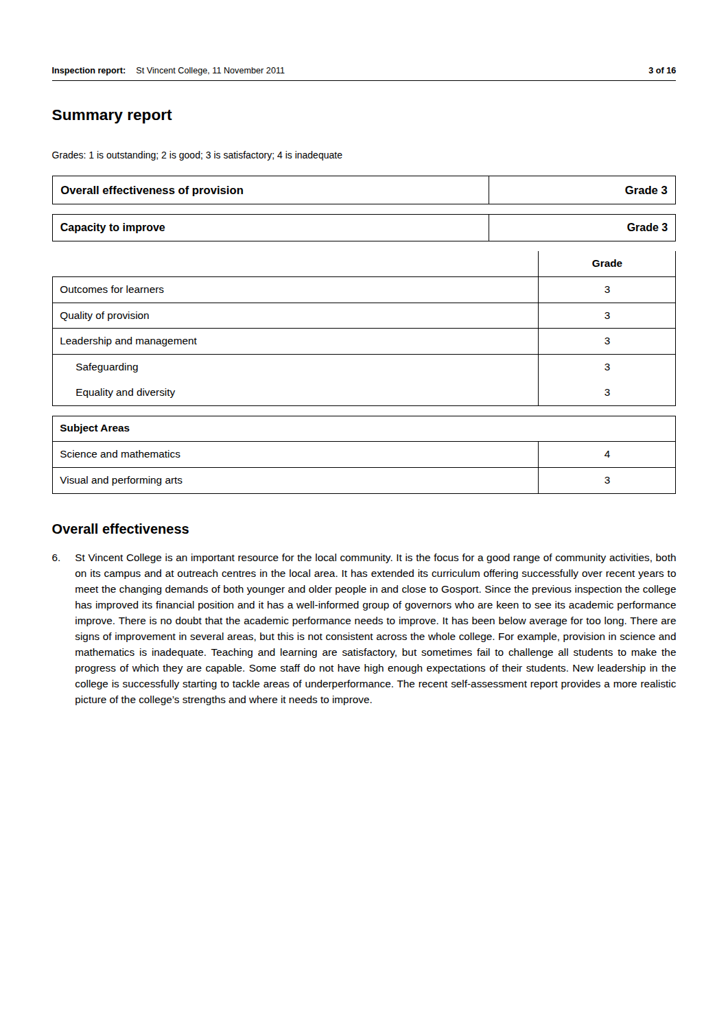Inspection report: St Vincent College, 11 November 2011
3 of 16
Summary report
Grades: 1 is outstanding; 2 is good; 3 is satisfactory; 4 is inadequate
| Overall effectiveness of provision | Grade 3 |
| Capacity to improve | Grade 3 |
| | Grade |
| Outcomes for learners | 3 |
| Quality of provision | 3 |
| Leadership and management | 3 |
| Safeguarding | 3 |
| Equality and diversity | 3 |
| Subject Areas |
| Science and mathematics | 4 |
| Visual and performing arts | 3 |
Overall effectiveness
6. St Vincent College is an important resource for the local community. It is the focus for a good range of community activities, both on its campus and at outreach centres in the local area. It has extended its curriculum offering successfully over recent years to meet the changing demands of both younger and older people in and close to Gosport. Since the previous inspection the college has improved its financial position and it has a well-informed group of governors who are keen to see its academic performance improve. There is no doubt that the academic performance needs to improve. It has been below average for too long. There are signs of improvement in several areas, but this is not consistent across the whole college. For example, provision in science and mathematics is inadequate. Teaching and learning are satisfactory, but sometimes fail to challenge all students to make the progress of which they are capable. Some staff do not have high enough expectations of their students. New leadership in the college is successfully starting to tackle areas of underperformance. The recent self-assessment report provides a more realistic picture of the college’s strengths and where it needs to improve.